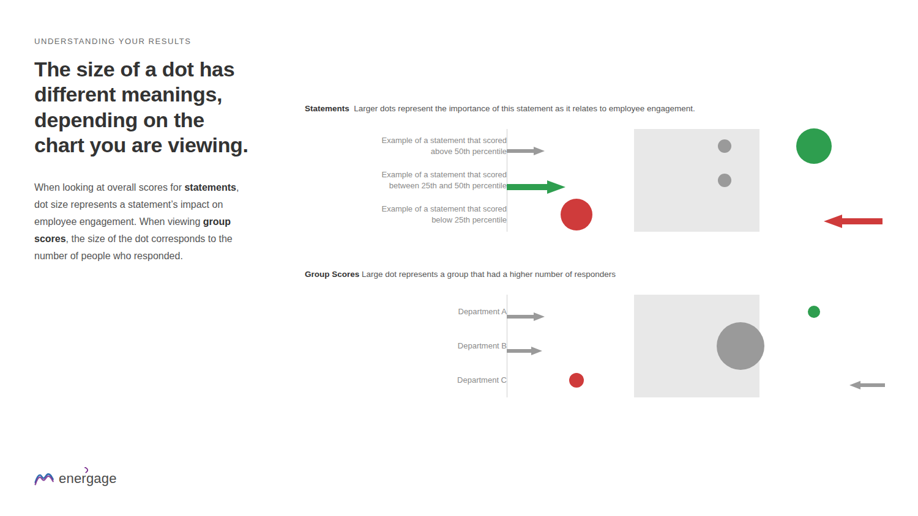Understanding your results
The size of a dot has different meanings, depending on the chart you are viewing.
When looking at overall scores for statements, dot size represents a statement’s impact on employee engagement. When viewing group scores, the size of the dot corresponds to the number of people who responded.
Statements Larger dots represent the importance of this statement as it relates to employee engagement.
Example of a statement that scored
above 50th percentile
Example of a statement that scored
between 25th and 50th percentile
Example of a statement that scored
below 25th percentile
Group Scores Large dot represents a group that had a higher number of responders
Department A
Department B
Department C
energage